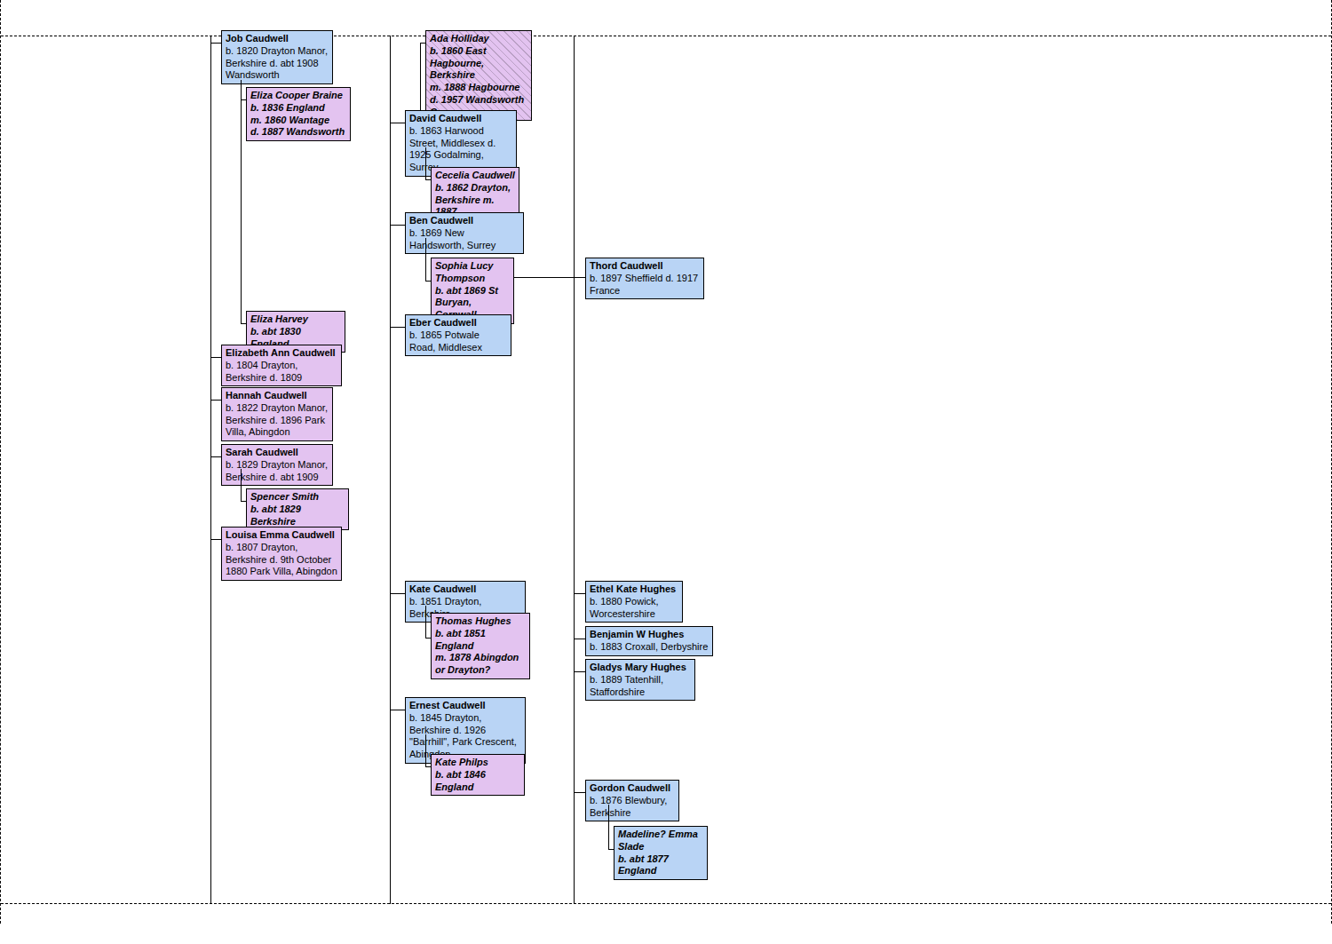Job Caudwell
b. 1820 Drayton Manor, Berkshire d. abt 1908 Wandsworth
Eliza Cooper Braine
b. 1836 England
m. 1860 Wantage
d. 1887 Wandsworth
Eliza Harvey
b. abt 1830 England
Elizabeth Ann Caudwell
b. 1804 Drayton, Berkshire d. 1809
Hannah Caudwell
b. 1822 Drayton Manor, Berkshire d. 1896 Park Villa, Abingdon
Sarah Caudwell
b. 1829 Drayton Manor, Berkshire d. abt 1909
Spencer Smith
b. abt 1829 Berkshire
Louisa Emma Caudwell
b. 1807 Drayton, Berkshire d. 9th October 1880 Park Villa, Abingdon
Ada Holliday
b. 1860 East Hagbourne, Berkshire
m. 1888 Hagbourne
d. 1957 Wandsworth Common
David Caudwell
b. 1863 Harwood Street, Middlesex d. 1925 Godalming, Surrey
Cecelia Caudwell
b. 1862 Drayton, Berkshire m. 1887
Ben Caudwell
b. 1869 New Handsworth, Surrey
Sophia Lucy Thompson
b. abt 1869 St Buryan, Cornwall
Eber Caudwell
b. 1865 Potwale Road, Middlesex
Thord Caudwell
b. 1897 Sheffield d. 1917 France
Kate Caudwell
b. 1851 Drayton, Berkshire
Thomas Hughes
b. abt 1851 England
m. 1878 Abingdon or Drayton?
Ethel Kate Hughes
b. 1880 Powick, Worcestershire
Benjamin W Hughes
b. 1883 Croxall, Derbyshire
Gladys Mary Hughes
b. 1889 Tatenhill, Staffordshire
Ernest Caudwell
b. 1845 Drayton, Berkshire d. 1926 "Barrhill", Park Crescent, Abingdon
Kate Philps
b. abt 1846 England
Gordon Caudwell
b. 1876 Blewbury, Berkshire
Madeline? Emma Slade
b. abt 1877 England